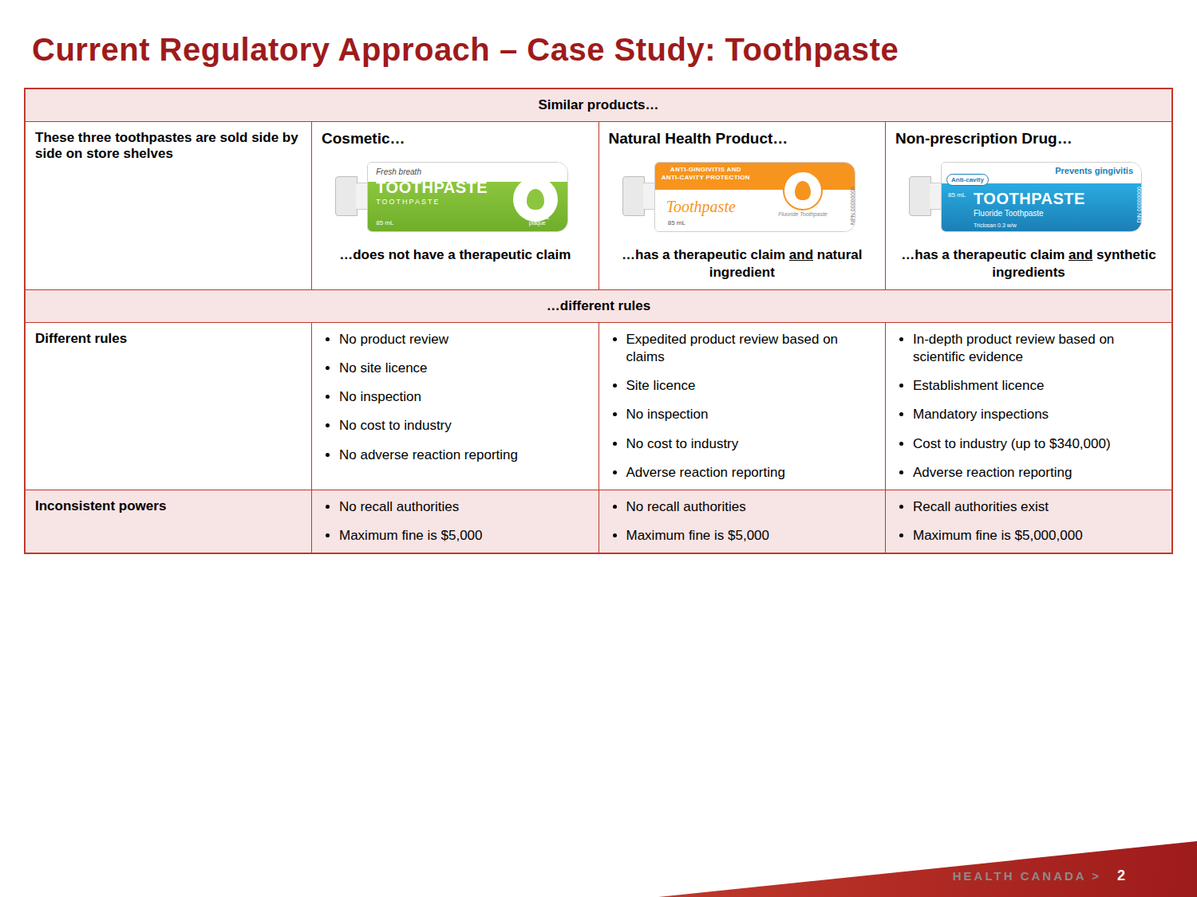Current Regulatory Approach – Case Study: Toothpaste
| Similar products… |
| These three toothpastes are sold side by side on store shelves | Cosmetic… Fresh breath TOOTHPASTE TOOTHPASTE 85 mL Removes plaque …does not have a therapeutic claim | Natural Health Product… ANTI-GINGIVITIS AND ANTI-CAVITY PROTECTION Toothpaste 85 mL Fluoride Toothpaste NPN 00000000 …has a therapeutic claim and natural ingredient | Non-prescription Drug… Prevents gingivitis Anti-cavity TOOTHPASTE Fluoride Toothpaste 85 mL DIN 00000000 Triclosan 0.3 w/w …has a therapeutic claim and synthetic ingredients |
| …different rules |
| Different rules | No product review No site licence No inspection No cost to industry No adverse reaction reporting | Expedited product review based on claims Site licence No inspection No cost to industry Adverse reaction reporting | In-depth product review based on scientific evidence Establishment licence Mandatory inspections Cost to industry (up to $340,000) Adverse reaction reporting |
| Inconsistent powers | No recall authorities Maximum fine is $5,000 | No recall authorities Maximum fine is $5,000 | Recall authorities exist Maximum fine is $5,000,000 |
HEALTH CANADA >
2